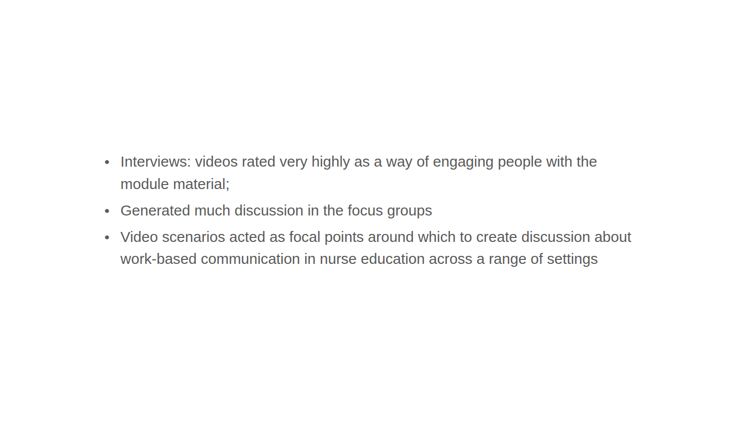Interviews: videos rated very highly as a way of engaging people with the module material;
Generated much discussion in the focus groups
Video scenarios acted as focal points around which to create discussion about work-based communication in nurse education across a range of settings